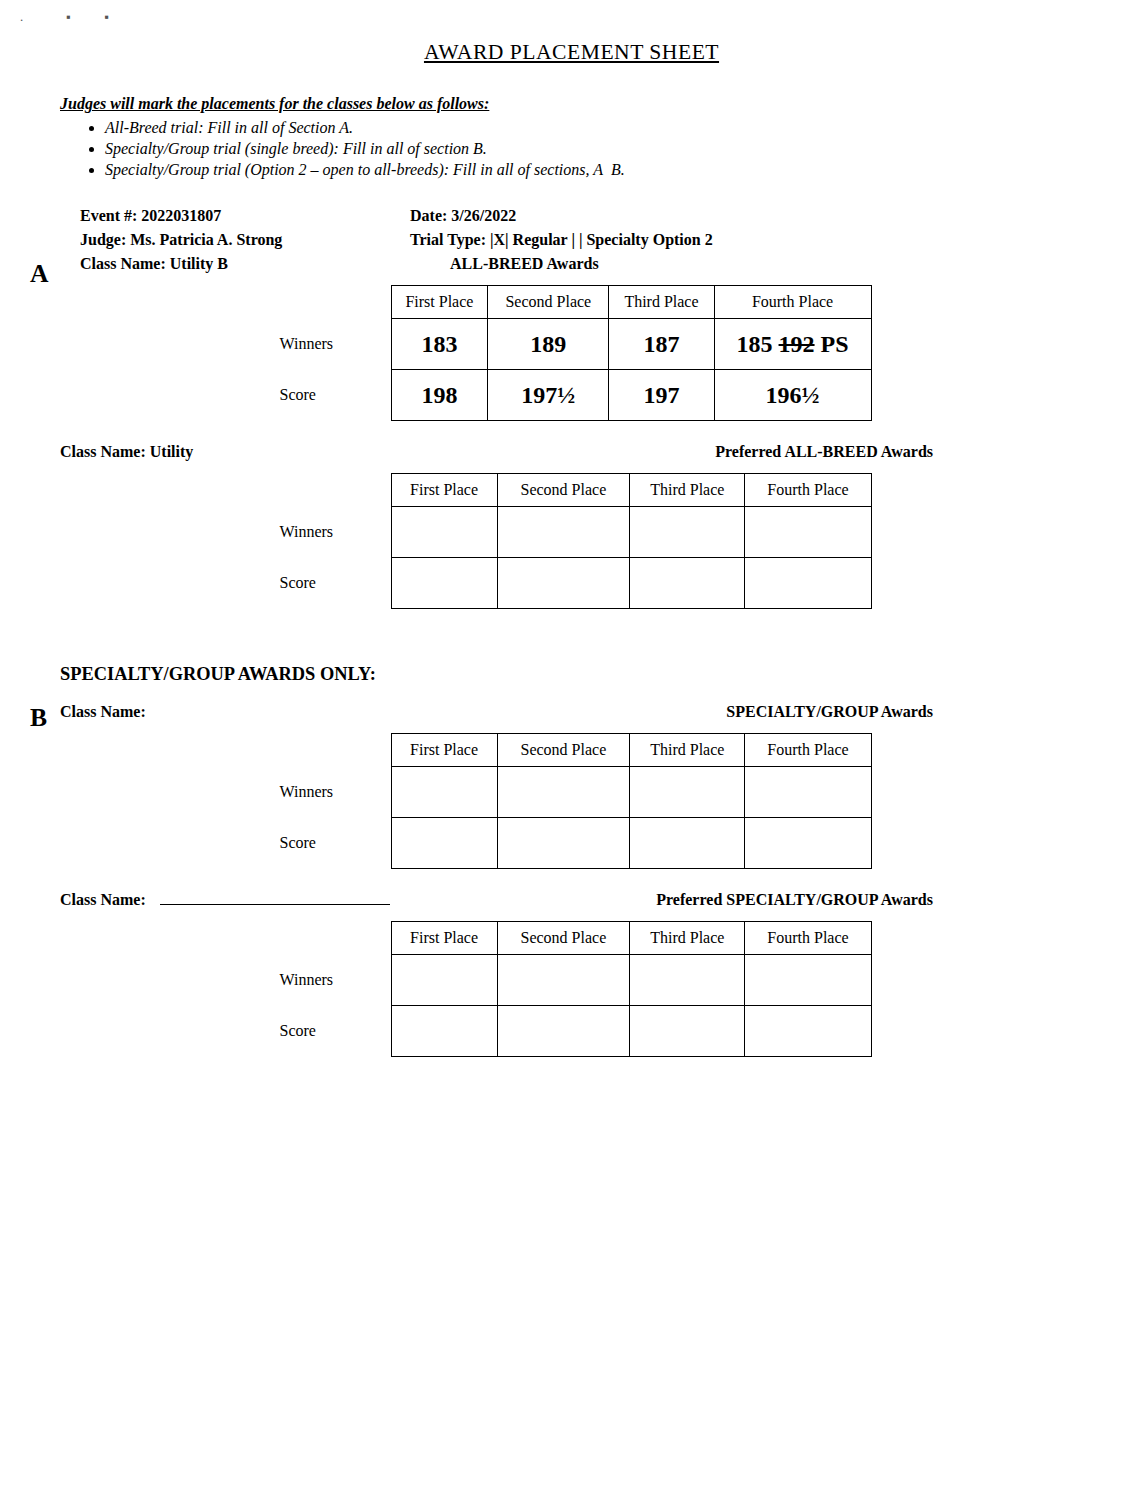. ▪ ▪
AWARD PLACEMENT SHEET
Judges will mark the placements for the classes below as follows:
All-Breed trial: Fill in all of Section A.
Specialty/Group trial (single breed): Fill in all of section B.
Specialty/Group trial (Option 2 – open to all-breeds): Fill in all of sections, A B.
A
Event #: 2022031807
Date: 3/26/2022
Judge: Ms. Patricia A. Strong
Trial Type: |X| Regular | | Specialty Option 2
Class Name: Utility B
ALL-BREED Awards
| | First Place | Second Place | Third Place | Fourth Place |
| --- | --- | --- | --- | --- |
| Winners | 183 | 189 | 187 | 185 192 PS |
| Score | 198 | 197½ | 197 | 196½ |
Class Name: Utility Preferred ALL-BREED Awards
| | First Place | Second Place | Third Place | Fourth Place |
| --- | --- | --- | --- | --- |
| Winners | | | | |
| Score | | | | |
SPECIALTY/GROUP AWARDS ONLY:
B
Class Name: SPECIALTY/GROUP Awards
| | First Place | Second Place | Third Place | Fourth Place |
| --- | --- | --- | --- | --- |
| Winners | | | | |
| Score | | | | |
Class Name: Preferred SPECIALTY/GROUP Awards
| | First Place | Second Place | Third Place | Fourth Place |
| --- | --- | --- | --- | --- |
| Winners | | | | |
| Score | | | | |